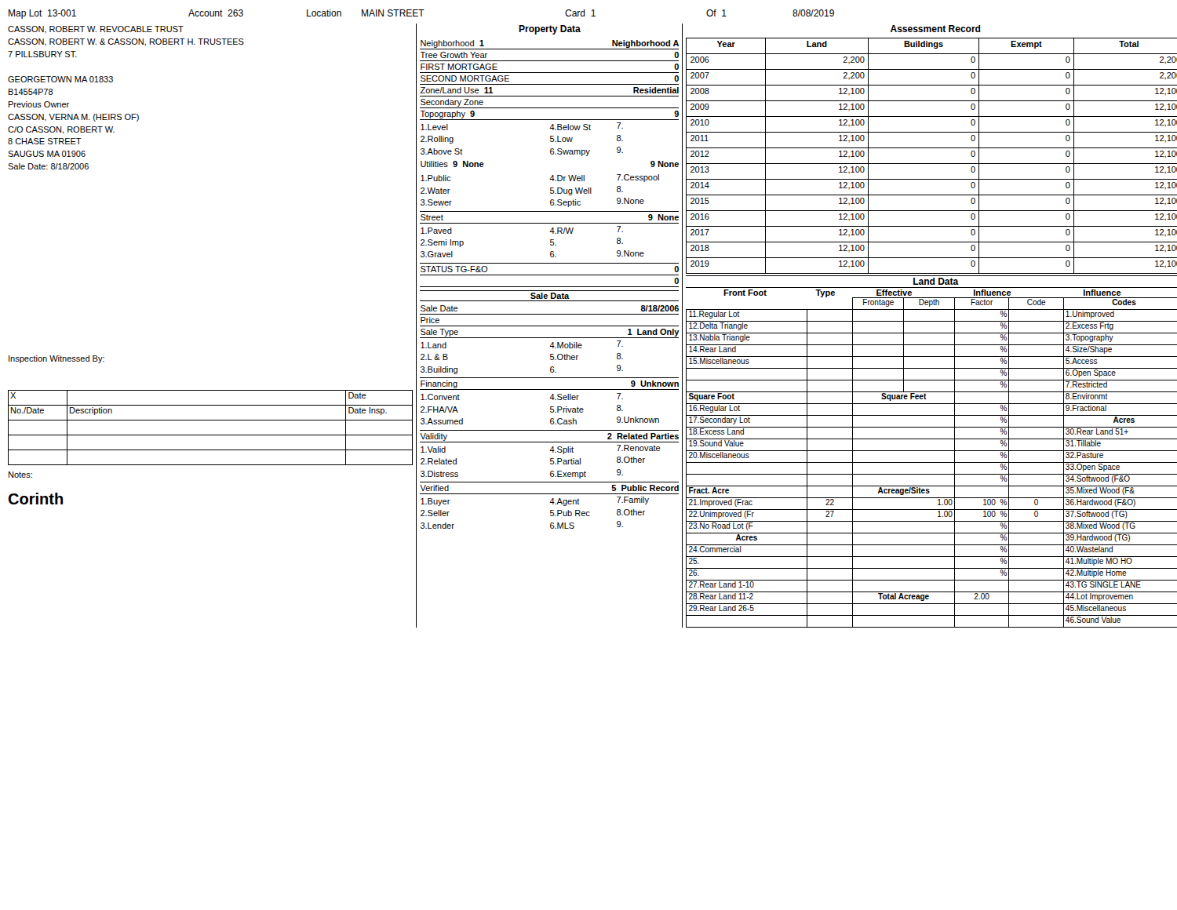Map Lot 13-001
Account 263
Location
MAIN STREET
Card 1
Of 1
8/08/2019
CASSON, ROBERT W. REVOCABLE TRUST
CASSON, ROBERT W. & CASSON, ROBERT H. TRUSTEES
7 PILLSBURY ST.
GEORGETOWN MA 01833
B14554P78
Previous Owner
CASSON, VERNA M. (HEIRS OF)
C/O CASSON, ROBERT W.
8 CHASE STREET
SAUGUS MA 01906
Sale Date: 8/18/2006
Inspection Witnessed By:
| X | | Date |
| No./Date | Description | Date Insp. |
Notes:
Corinth
Property Data
Neighborhood 1
Neighborhood A
Tree Growth Year
0
FIRST MORTGAGE
0
SECOND MORTGAGE
0
Zone/Land Use 11
Residential
Secondary Zone
Topography 9
9
1.Level
4.Below St
2.Rolling
5.Low
3.Above St
6.Swampy
7.
8.
9.
Utilities 9 None 9 None
1.Public
4.Dr Well
2.Water
5.Dug Well
3.Sewer
6.Septic
7.Cesspool
8.
9.None
Street
9 None
1.Paved
4.R/W
2.Semi Imp
5.
3.Gravel
6.
7.
8.
9.None
STATUS TG-F&O
0
0
Sale Data
Sale Date
8/18/2006
Price
Sale Type
1 Land Only
1.Land
4.Mobile
2.L & B
5.Other
3.Building
6.
7.
8.
9.
Financing
9 Unknown
1.Convent
4.Seller
2.FHA/VA
5.Private
3.Assumed
6.Cash
7.
8.
9.Unknown
Validity
2 Related Parties
1.Valid
4.Split
2.Related
5.Partial
3.Distress
6.Exempt
7.Renovate
8.Other
9.
Verified
5 Public Record
1.Buyer
4.Agent
2.Seller
5.Pub Rec
3.Lender
6.MLS
7.Family
8.Other
9.
Assessment Record
| Year | Land | Buildings | Exempt | Total |
| --- | --- | --- | --- | --- |
| 2006 | 2,200 | 0 | 0 | 2,200 |
| 2007 | 2,200 | 0 | 0 | 2,200 |
| 2008 | 12,100 | 0 | 0 | 12,100 |
| 2009 | 12,100 | 0 | 0 | 12,100 |
| 2010 | 12,100 | 0 | 0 | 12,100 |
| 2011 | 12,100 | 0 | 0 | 12,100 |
| 2012 | 12,100 | 0 | 0 | 12,100 |
| 2013 | 12,100 | 0 | 0 | 12,100 |
| 2014 | 12,100 | 0 | 0 | 12,100 |
| 2015 | 12,100 | 0 | 0 | 12,100 |
| 2016 | 12,100 | 0 | 0 | 12,100 |
| 2017 | 12,100 | 0 | 0 | 12,100 |
| 2018 | 12,100 | 0 | 0 | 12,100 |
| 2019 | 12,100 | 0 | 0 | 12,100 |
Land Data
Front Foot
Type
Effective
Influence
Influence
| | | Frontage | Depth | Factor | Code | Codes |
| 11.Regular Lot | | | | % | | 1.Unimproved |
| 12.Delta Triangle | | | | % | | 2.Excess Frtg |
| 13.Nabla Triangle | | | | % | | 3.Topography |
| 14.Rear Land | | | | % | | 4.Size/Shape |
| 15.Miscellaneous | | | | % | | 5.Access |
| | | | | % | | 6.Open Space |
| | | | | % | | 7.Restricted |
| Square Foot | | Square Feet | | | 8.Environmt |
| 16.Regular Lot | | | % | | 9.Fractional |
| 17.Secondary Lot | | | % | | Acres |
| 18.Excess Land | | | % | | 30.Rear Land 51+ |
| 19.Sound Value | | | % | | 31.Tillable |
| 20.Miscellaneous | | | % | | 32.Pasture |
| | | | % | | 33.Open Space |
| | | | % | | 34.Softwood (F&O |
| Fract. Acre | | Acreage/Sites | | | 35.Mixed Wood (F& |
| 21.Improved (Frac | 22 | 1.00 | 100 % | 0 | 36.Hardwood (F&O) |
| 22.Unimproved (Fr | 27 | 1.00 | 100 % | 0 | 37.Softwood (TG) |
| 23.No Road Lot (F | | | % | | 38.Mixed Wood (TG |
| Acres | | | % | | 39.Hardwood (TG) |
| 24.Commercial | | | % | | 40.Wasteland |
| 25. | | | % | | 41.Multiple MO HO |
| 26. | | | % | | 42.Multiple Home |
| 27.Rear Land 1-10 | | | | | 43.TG SINGLE LANE |
| 28.Rear Land 11-2 | | Total Acreage | 2.00 | | 44.Lot Improvemen |
| 29.Rear Land 26-5 | | | | | 45.Miscellaneous |
| | | | | | 46.Sound Value |